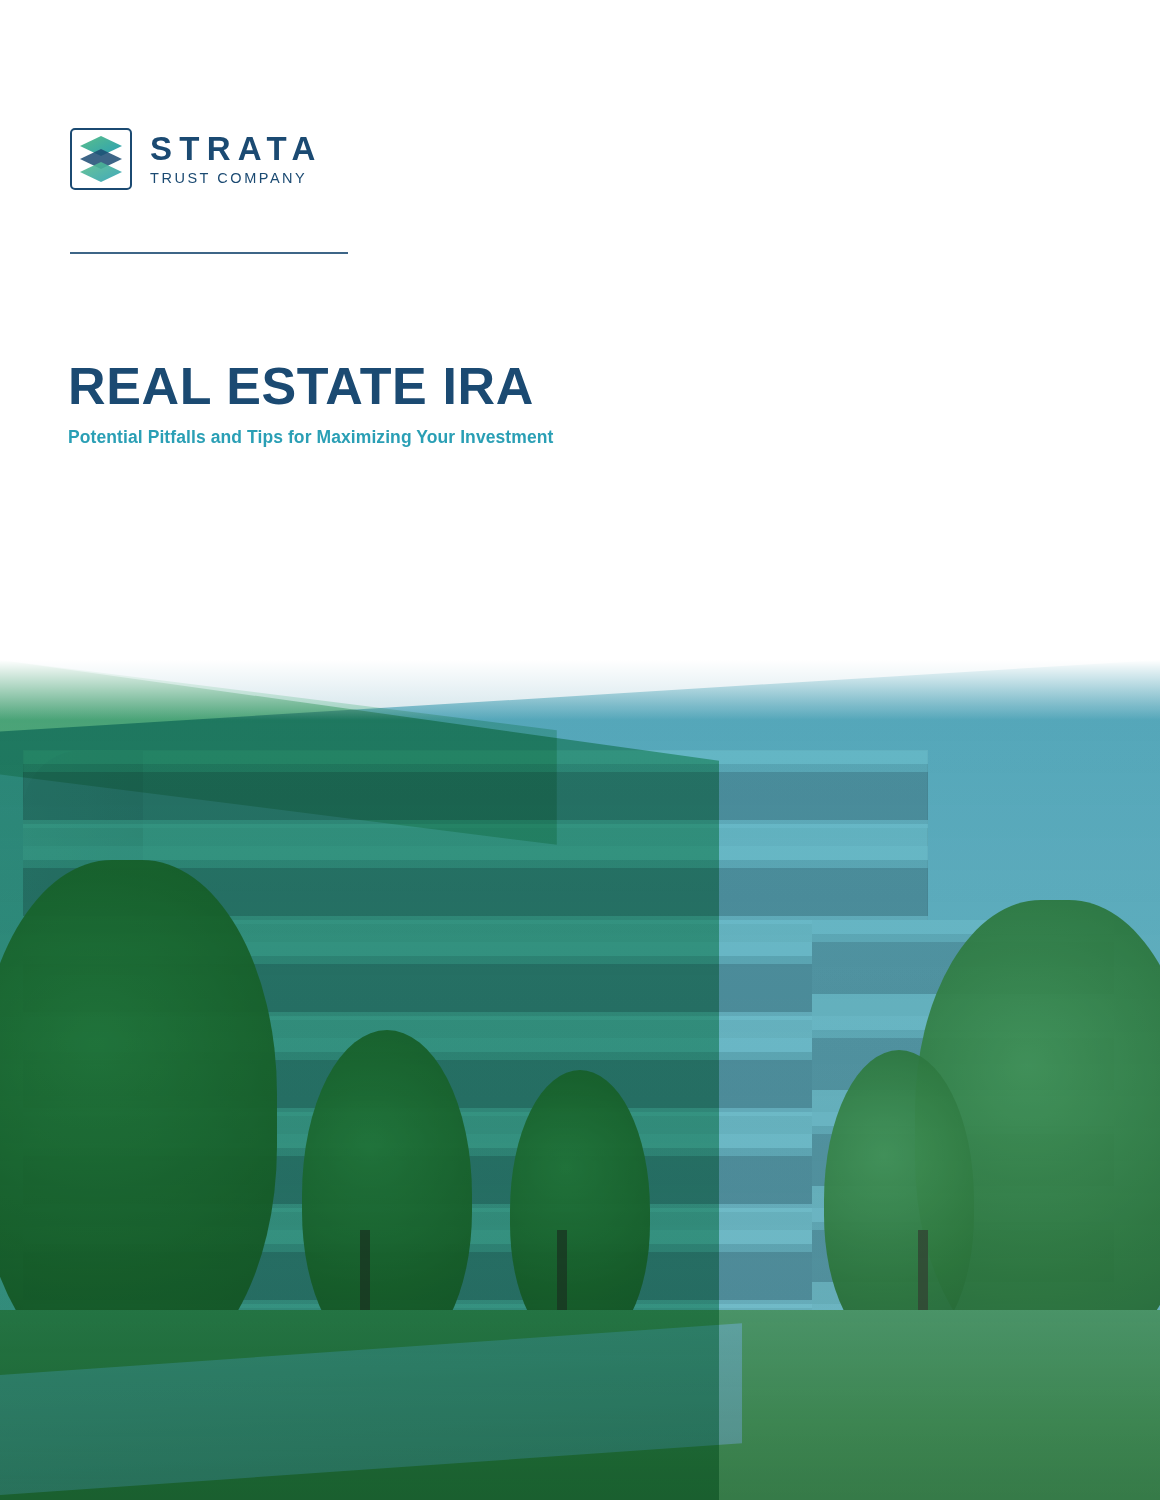STRATA TRUST COMPANY
Real Estate IRA
Potential Pitfalls and Tips for Maximizing Your Investment